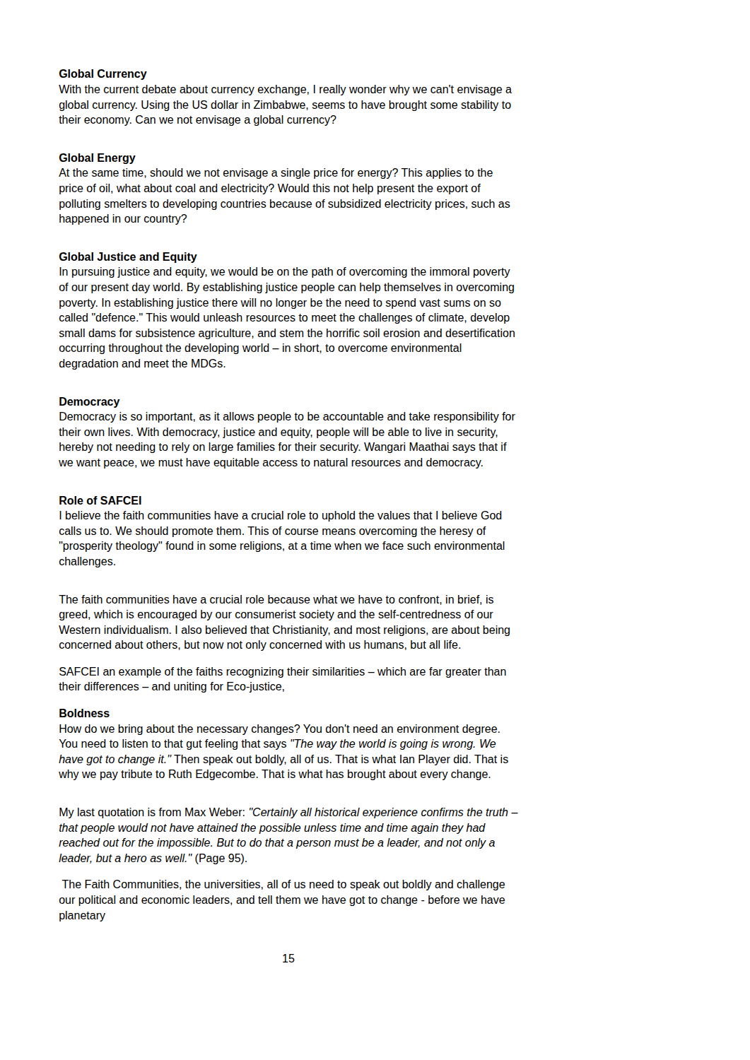Global Currency
With the current debate about currency exchange, I really wonder why we can't envisage a global currency. Using the US dollar in Zimbabwe, seems to have brought some stability to their economy. Can we not envisage a global currency?
Global Energy
At the same time, should we not envisage a single price for energy? This applies to the price of oil, what about coal and electricity? Would this not help present the export of polluting smelters to developing countries because of subsidized electricity prices, such as happened in our country?
Global Justice and Equity
In pursuing justice and equity, we would be on the path of overcoming the immoral poverty of our present day world. By establishing justice people can help themselves in overcoming poverty. In establishing justice there will no longer be the need to spend vast sums on so called "defence." This would unleash resources to meet the challenges of climate, develop small dams for subsistence agriculture, and stem the horrific soil erosion and desertification occurring throughout the developing world – in short, to overcome environmental degradation and meet the MDGs.
Democracy
Democracy is so important, as it allows people to be accountable and take responsibility for their own lives. With democracy, justice and equity, people will be able to live in security, hereby not needing to rely on large families for their security. Wangari Maathai says that if we want peace, we must have equitable access to natural resources and democracy.
Role of SAFCEI
I believe the faith communities have a crucial role to uphold the values that I believe God calls us to. We should promote them. This of course means overcoming the heresy of "prosperity theology" found in some religions, at a time when we face such environmental challenges.
The faith communities have a crucial role because what we have to confront, in brief, is greed, which is encouraged by our consumerist society and the self-centredness of our Western individualism. I also believed that Christianity, and most religions, are about being concerned about others, but now not only concerned with us humans, but all life.
SAFCEI an example of the faiths recognizing their similarities – which are far greater than their differences – and uniting for Eco-justice,
Boldness
How do we bring about the necessary changes? You don't need an environment degree. You need to listen to that gut feeling that says "The way the world is going is wrong. We have got to change it." Then speak out boldly, all of us. That is what Ian Player did. That is why we pay tribute to Ruth Edgecombe. That is what has brought about every change.
My last quotation is from Max Weber: "Certainly all historical experience confirms the truth – that people would not have attained the possible unless time and time again they had reached out for the impossible. But to do that a person must be a leader, and not only a leader, but a hero as well." (Page 95).
The Faith Communities, the universities, all of us need to speak out boldly and challenge our political and economic leaders, and tell them we have got to change - before we have planetary
15